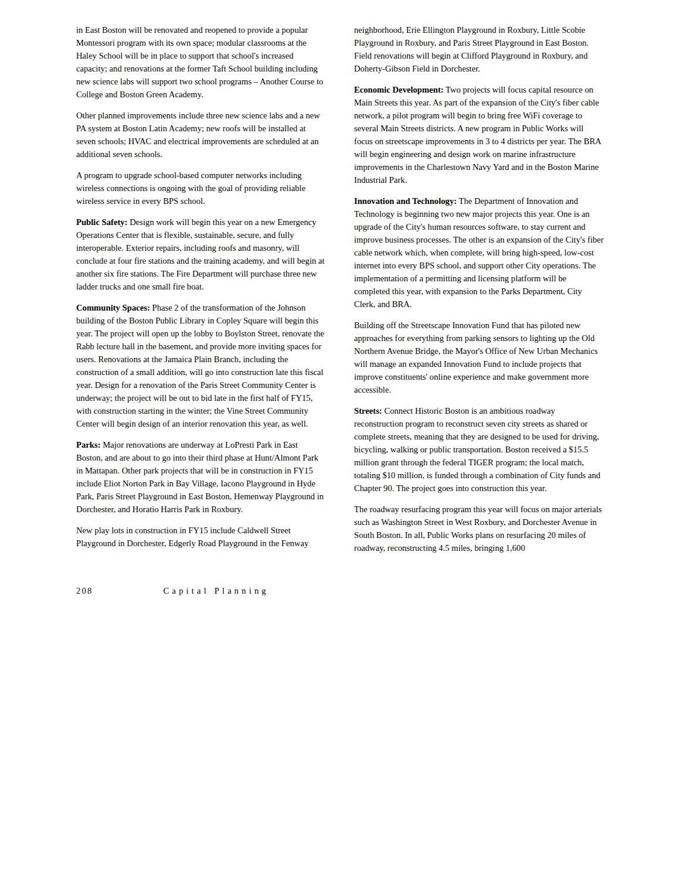in East Boston will be renovated and reopened to provide a popular Montessori program with its own space; modular classrooms at the Haley School will be in place to support that school's increased capacity; and renovations at the former Taft School building including new science labs will support two school programs – Another Course to College and Boston Green Academy.
Other planned improvements include three new science labs and a new PA system at Boston Latin Academy; new roofs will be installed at seven schools; HVAC and electrical improvements are scheduled at an additional seven schools.
A program to upgrade school-based computer networks including wireless connections is ongoing with the goal of providing reliable wireless service in every BPS school.
Public Safety: Design work will begin this year on a new Emergency Operations Center that is flexible, sustainable, secure, and fully interoperable. Exterior repairs, including roofs and masonry, will conclude at four fire stations and the training academy, and will begin at another six fire stations. The Fire Department will purchase three new ladder trucks and one small fire boat.
Community Spaces: Phase 2 of the transformation of the Johnson building of the Boston Public Library in Copley Square will begin this year. The project will open up the lobby to Boylston Street, renovate the Rabb lecture hall in the basement, and provide more inviting spaces for users. Renovations at the Jamaica Plain Branch, including the construction of a small addition, will go into construction late this fiscal year. Design for a renovation of the Paris Street Community Center is underway; the project will be out to bid late in the first half of FY15, with construction starting in the winter; the Vine Street Community Center will begin design of an interior renovation this year, as well.
Parks: Major renovations are underway at LoPresti Park in East Boston, and are about to go into their third phase at Hunt/Almont Park in Mattapan. Other park projects that will be in construction in FY15 include Eliot Norton Park in Bay Village, Iacono Playground in Hyde Park, Paris Street Playground in East Boston, Hemenway Playground in Dorchester, and Horatio Harris Park in Roxbury.
New play lots in construction in FY15 include Caldwell Street Playground in Dorchester, Edgerly Road Playground in the Fenway neighborhood, Erie Ellington Playground in Roxbury, Little Scobie Playground in Roxbury, and Paris Street Playground in East Boston. Field renovations will begin at Clifford Playground in Roxbury, and Doherty-Gibson Field in Dorchester.
Economic Development: Two projects will focus capital resource on Main Streets this year. As part of the expansion of the City's fiber cable network, a pilot program will begin to bring free WiFi coverage to several Main Streets districts. A new program in Public Works will focus on streetscape improvements in 3 to 4 districts per year. The BRA will begin engineering and design work on marine infrastructure improvements in the Charlestown Navy Yard and in the Boston Marine Industrial Park.
Innovation and Technology: The Department of Innovation and Technology is beginning two new major projects this year. One is an upgrade of the City's human resources software, to stay current and improve business processes. The other is an expansion of the City's fiber cable network which, when complete, will bring high-speed, low-cost internet into every BPS school, and support other City operations. The implementation of a permitting and licensing platform will be completed this year, with expansion to the Parks Department, City Clerk, and BRA.
Building off the Streetscape Innovation Fund that has piloted new approaches for everything from parking sensors to lighting up the Old Northern Avenue Bridge, the Mayor's Office of New Urban Mechanics will manage an expanded Innovation Fund to include projects that improve constituents' online experience and make government more accessible.
Streets: Connect Historic Boston is an ambitious roadway reconstruction program to reconstruct seven city streets as shared or complete streets, meaning that they are designed to be used for driving, bicycling, walking or public transportation. Boston received a $15.5 million grant through the federal TIGER program; the local match, totaling $10 million, is funded through a combination of City funds and Chapter 90. The project goes into construction this year.
The roadway resurfacing program this year will focus on major arterials such as Washington Street in West Roxbury, and Dorchester Avenue in South Boston. In all, Public Works plans on resurfacing 20 miles of roadway, reconstructing 4.5 miles, bringing 1,600
208 Capital Planning